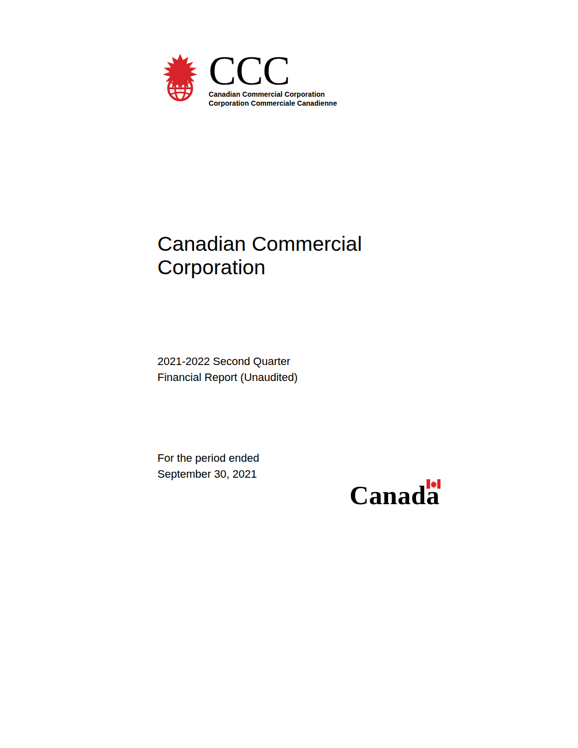CCC
Canadian Commercial Corporation
Corporation Commerciale Canadienne
Canadian Commercial Corporation
2021-2022 Second Quarter
Financial Report (Unaudited)
For the period ended
September 30, 2021
Canada